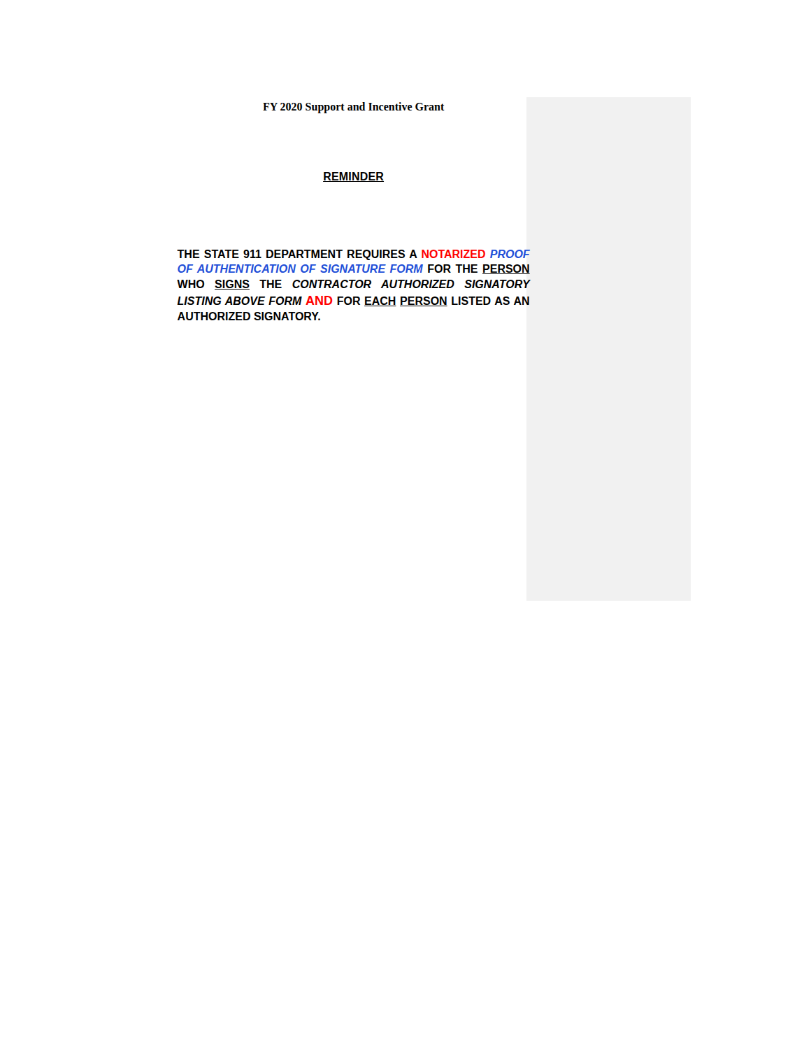FY 2020 Support and Incentive Grant
REMINDER
THE STATE 911 DEPARTMENT REQUIRES A NOTARIZED PROOF OF AUTHENTICATION OF SIGNATURE FORM FOR THE PERSON WHO SIGNS THE CONTRACTOR AUTHORIZED SIGNATORY LISTING ABOVE FORM AND FOR EACH PERSON LISTED AS AN AUTHORIZED SIGNATORY.